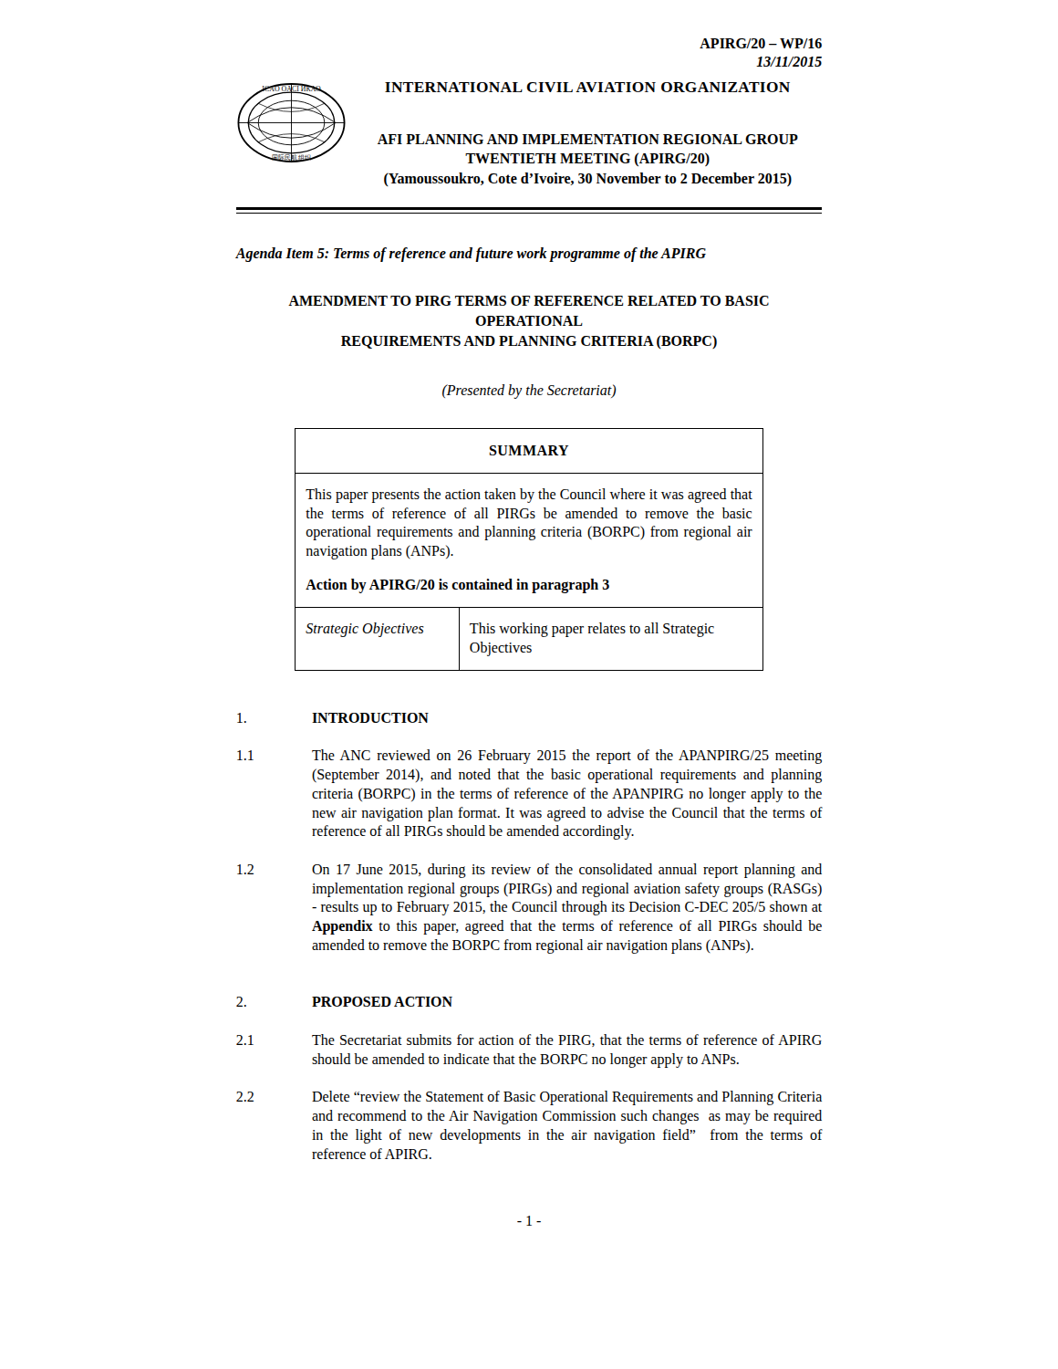APIRG/20 – WP/16
13/11/2015
INTERNATIONAL CIVIL AVIATION ORGANIZATION
AFI PLANNING AND IMPLEMENTATION REGIONAL GROUP
TWENTIETH MEETING (APIRG/20)
(Yamoussoukro, Cote d’Ivoire, 30 November to 2 December 2015)
Agenda Item 5: Terms of reference and future work programme of the APIRG
Amendment to PIRG terms of reference related to basic operational
requirements and planning criteria (BORPC)
(Presented by the Secretariat)
| SUMMARY |
| This paper presents the action taken by the Council where it was agreed that the terms of reference of all PIRGs be amended to remove the basic operational requirements and planning criteria (BORPC) from regional air navigation plans (ANPs). Action by APIRG/20 is contained in paragraph 3 |
| Strategic Objectives | This working paper relates to all Strategic Objectives |
1.
INTRODUCTION
1.1
The ANC reviewed on 26 February 2015 the report of the APANPIRG/25 meeting (September 2014), and noted that the basic operational requirements and planning criteria (BORPC) in the terms of reference of the APANPIRG no longer apply to the new air navigation plan format. It was agreed to advise the Council that the terms of reference of all PIRGs should be amended accordingly.
1.2
On 17 June 2015, during its review of the consolidated annual report planning and implementation regional groups (PIRGs) and regional aviation safety groups (RASGs) - results up to February 2015, the Council through its Decision C-DEC 205/5 shown at Appendix to this paper, agreed that the terms of reference of all PIRGs should be amended to remove the BORPC from regional air navigation plans (ANPs).
2.
PROPOSED ACTION
2.1
The Secretariat submits for action of the PIRG, that the terms of reference of APIRG should be amended to indicate that the BORPC no longer apply to ANPs.
2.2
Delete “review the Statement of Basic Operational Requirements and Planning Criteria and recommend to the Air Navigation Commission such changes as may be required in the light of new developments in the air navigation field” from the terms of reference of APIRG.
- 1 -